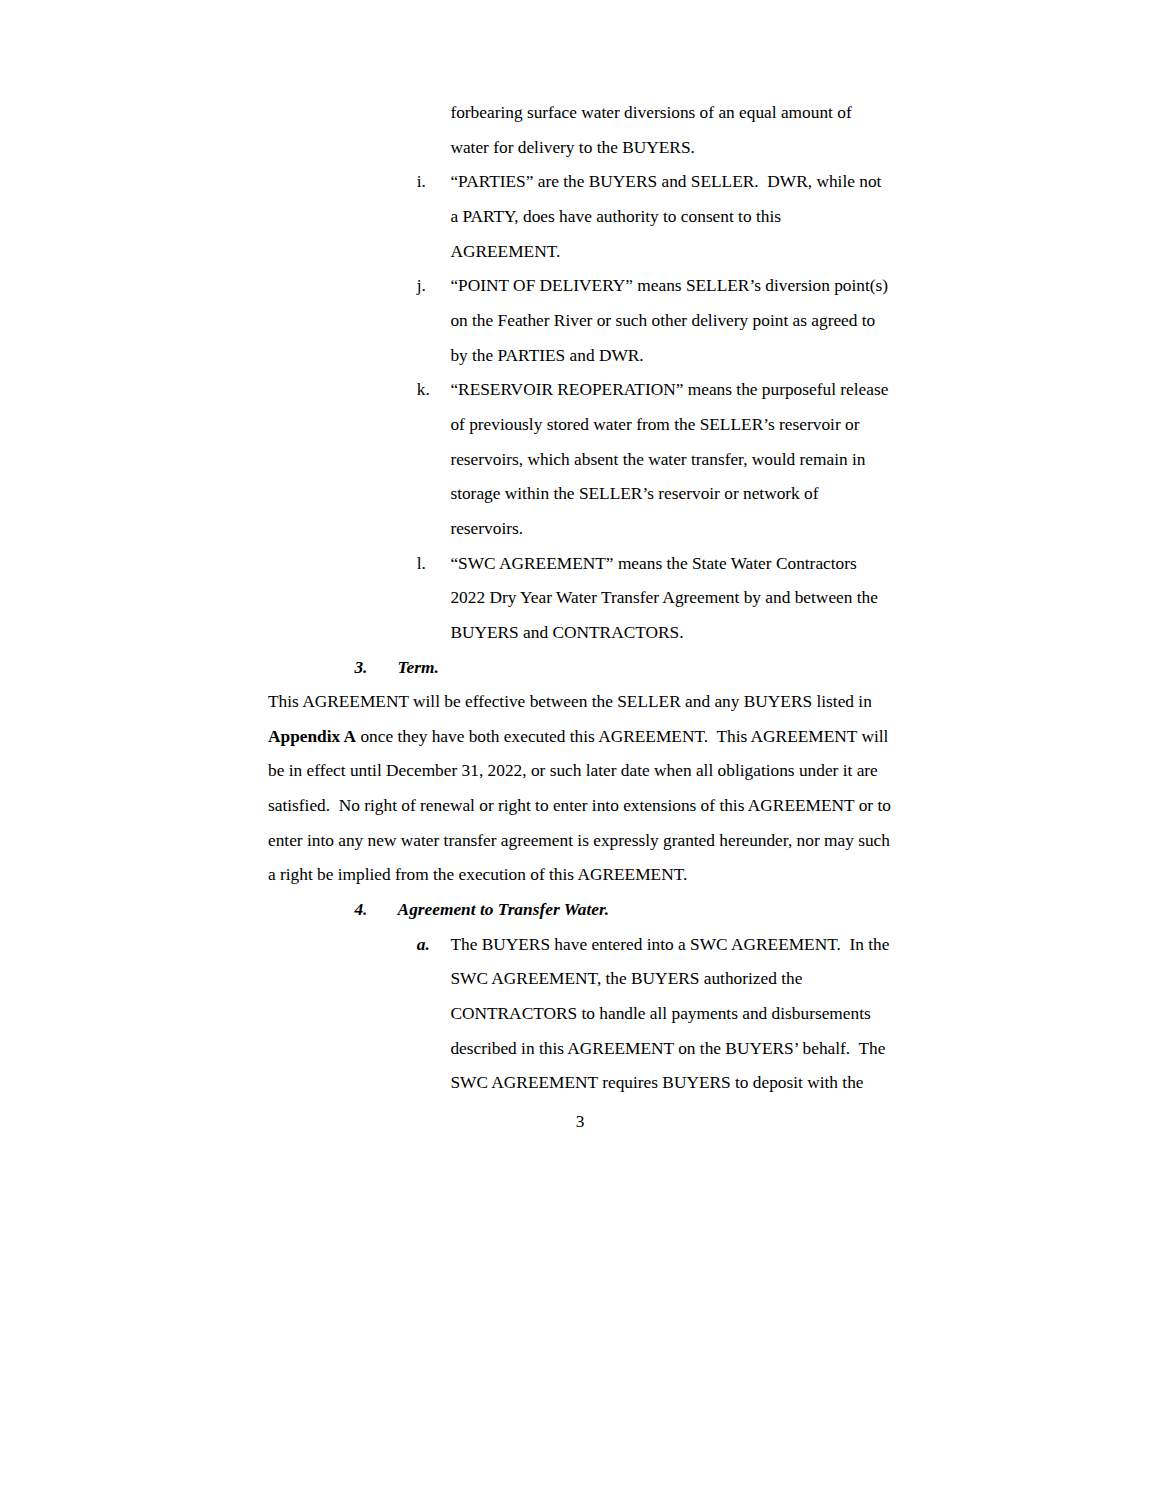forbearing surface water diversions of an equal amount of water for delivery to the BUYERS.
i.“PARTIES” are the BUYERS and SELLER. DWR, while not a PARTY, does have authority to consent to this AGREEMENT.
j.“POINT OF DELIVERY” means SELLER’s diversion point(s) on the Feather River or such other delivery point as agreed to by the PARTIES and DWR.
k.“RESERVOIR REOPERATION” means the purposeful release of previously stored water from the SELLER’s reservoir or reservoirs, which absent the water transfer, would remain in storage within the SELLER’s reservoir or network of reservoirs.
l.“SWC AGREEMENT” means the State Water Contractors 2022 Dry Year Water Transfer Agreement by and between the BUYERS and CONTRACTORS.
3. Term.
This AGREEMENT will be effective between the SELLER and any BUYERS listed in Appendix A once they have both executed this AGREEMENT. This AGREEMENT will be in effect until December 31, 2022, or such later date when all obligations under it are satisfied. No right of renewal or right to enter into extensions of this AGREEMENT or to enter into any new water transfer agreement is expressly granted hereunder, nor may such a right be implied from the execution of this AGREEMENT.
4. Agreement to Transfer Water.
a. The BUYERS have entered into a SWC AGREEMENT. In the SWC AGREEMENT, the BUYERS authorized the CONTRACTORS to handle all payments and disbursements described in this AGREEMENT on the BUYERS’ behalf. The SWC AGREEMENT requires BUYERS to deposit with the
3